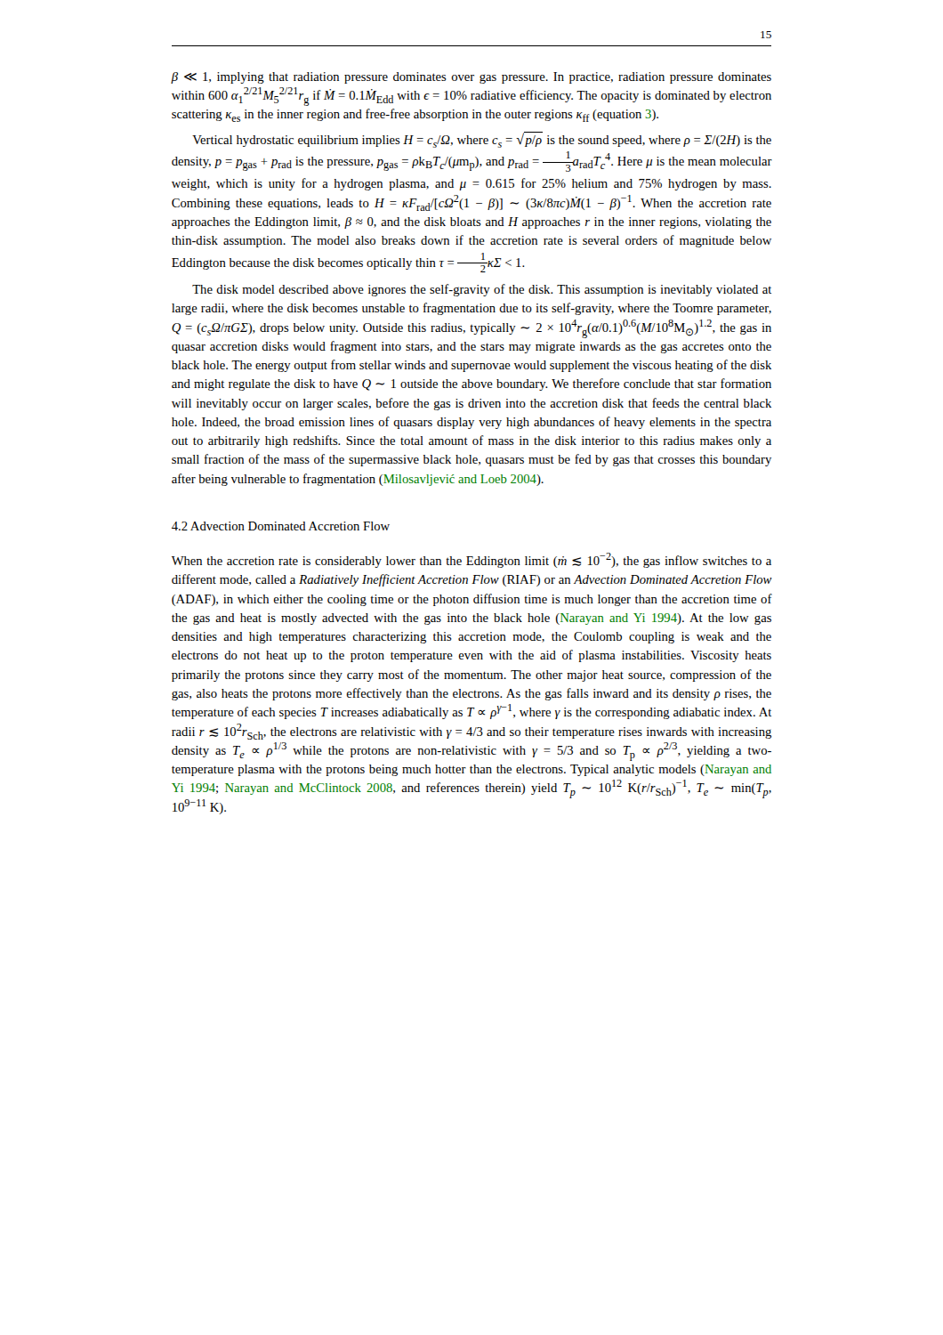15
β ≪ 1, implying that radiation pressure dominates over gas pressure. In practice, radiation pressure dominates within 600 α12/21M52/21rg if Ṁ = 0.1ṀEdd with ϵ = 10% radiative efficiency. The opacity is dominated by electron scattering κes in the inner region and free-free absorption in the outer regions κff (equation 3).
Vertical hydrostatic equilibrium implies H = cs/Ω, where cs = √p/ρ is the sound speed, where ρ = Σ/(2H) is the density, p = pgas + prad is the pressure, pgas = ρkBTc/(μmp), and prad = 13 aradTc4. Here μ is the mean molecular weight, which is unity for a hydrogen plasma, and μ = 0.615 for 25% helium and 75% hydrogen by mass. Combining these equations, leads to H = κFrad/[cΩ2(1 − β)] ∼ (3κ/8πc)Ṁ(1 − β)−1. When the accretion rate approaches the Eddington limit, β ≈ 0, and the disk bloats and H approaches r in the inner regions, violating the thin-disk assumption. The model also breaks down if the accretion rate is several orders of magnitude below Eddington because the disk becomes optically thin τ = 12 κΣ < 1.
The disk model described above ignores the self-gravity of the disk. This assumption is inevitably violated at large radii, where the disk becomes unstable to fragmentation due to its self-gravity, where the Toomre parameter, Q = (csΩ/πGΣ), drops below unity. Outside this radius, typically ∼ 2 × 104rg(α/0.1)0.6(M/108M⊙)1.2, the gas in quasar accretion disks would fragment into stars, and the stars may migrate inwards as the gas accretes onto the black hole. The energy output from stellar winds and supernovae would supplement the viscous heating of the disk and might regulate the disk to have Q ∼ 1 outside the above boundary. We therefore conclude that star formation will inevitably occur on larger scales, before the gas is driven into the accretion disk that feeds the central black hole. Indeed, the broad emission lines of quasars display very high abundances of heavy elements in the spectra out to arbitrarily high redshifts. Since the total amount of mass in the disk interior to this radius makes only a small fraction of the mass of the supermassive black hole, quasars must be fed by gas that crosses this boundary after being vulnerable to fragmentation (Milosavljević and Loeb 2004).
4.2 Advection Dominated Accretion Flow
When the accretion rate is considerably lower than the Eddington limit (ṁ ≲ 10−2), the gas inflow switches to a different mode, called a Radiatively Inefficient Accretion Flow (RIAF) or an Advection Dominated Accretion Flow (ADAF), in which either the cooling time or the photon diffusion time is much longer than the accretion time of the gas and heat is mostly advected with the gas into the black hole (Narayan and Yi 1994). At the low gas densities and high temperatures characterizing this accretion mode, the Coulomb coupling is weak and the electrons do not heat up to the proton temperature even with the aid of plasma instabilities. Viscosity heats primarily the protons since they carry most of the momentum. The other major heat source, compression of the gas, also heats the protons more effectively than the electrons. As the gas falls inward and its density ρ rises, the temperature of each species T increases adiabatically as T ∝ ργ−1, where γ is the corresponding adiabatic index. At radii r ≲ 102rSch, the electrons are relativistic with γ = 4/3 and so their temperature rises inwards with increasing density as Te ∝ ρ1/3 while the protons are non-relativistic with γ = 5/3 and so Tp ∝ ρ2/3, yielding a two-temperature plasma with the protons being much hotter than the electrons. Typical analytic models (Narayan and Yi 1994; Narayan and McClintock 2008, and references therein) yield Tp ∼ 1012 K(r/rSch)−1, Te ∼ min(Tp, 109−11 K).